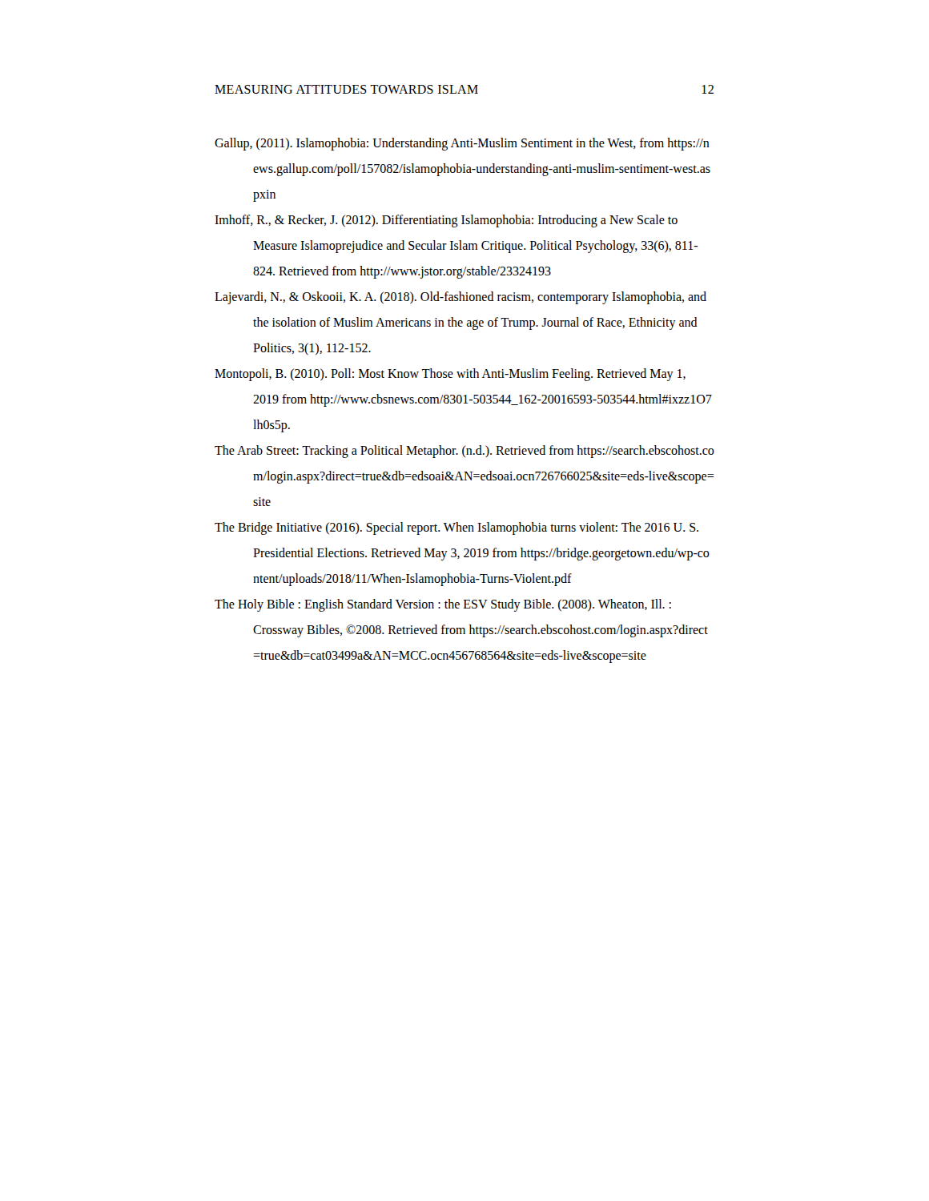Measuring Attitudes Towards Islam 12
Gallup, (2011). Islamophobia: Understanding Anti-Muslim Sentiment in the West, from https://news.gallup.com/poll/157082/islamophobia-understanding-anti-muslim-sentiment-west.aspxin
Imhoff, R., & Recker, J. (2012). Differentiating Islamophobia: Introducing a New Scale to Measure Islamoprejudice and Secular Islam Critique. Political Psychology, 33(6), 811-824. Retrieved from http://www.jstor.org/stable/23324193
Lajevardi, N., & Oskooii, K. A. (2018). Old-fashioned racism, contemporary Islamophobia, and the isolation of Muslim Americans in the age of Trump. Journal of Race, Ethnicity and Politics, 3(1), 112-152.
Montopoli, B. (2010). Poll: Most Know Those with Anti-Muslim Feeling. Retrieved May 1, 2019 from http://www.cbsnews.com/8301-503544_162-20016593-503544.html#ixzz1O7lh0s5p.
The Arab Street: Tracking a Political Metaphor. (n.d.). Retrieved from https://search.ebscohost.com/login.aspx?direct=true&db=edsoai&AN=edsoai.ocn726766025&site=eds-live&scope=site
The Bridge Initiative (2016). Special report. When Islamophobia turns violent: The 2016 U. S. Presidential Elections. Retrieved May 3, 2019 from https://bridge.georgetown.edu/wp-content/uploads/2018/11/When-Islamophobia-Turns-Violent.pdf
The Holy Bible : English Standard Version : the ESV Study Bible. (2008). Wheaton, Ill. : Crossway Bibles, ©2008. Retrieved from https://search.ebscohost.com/login.aspx?direct=true&db=cat03499a&AN=MCC.ocn456768564&site=eds-live&scope=site